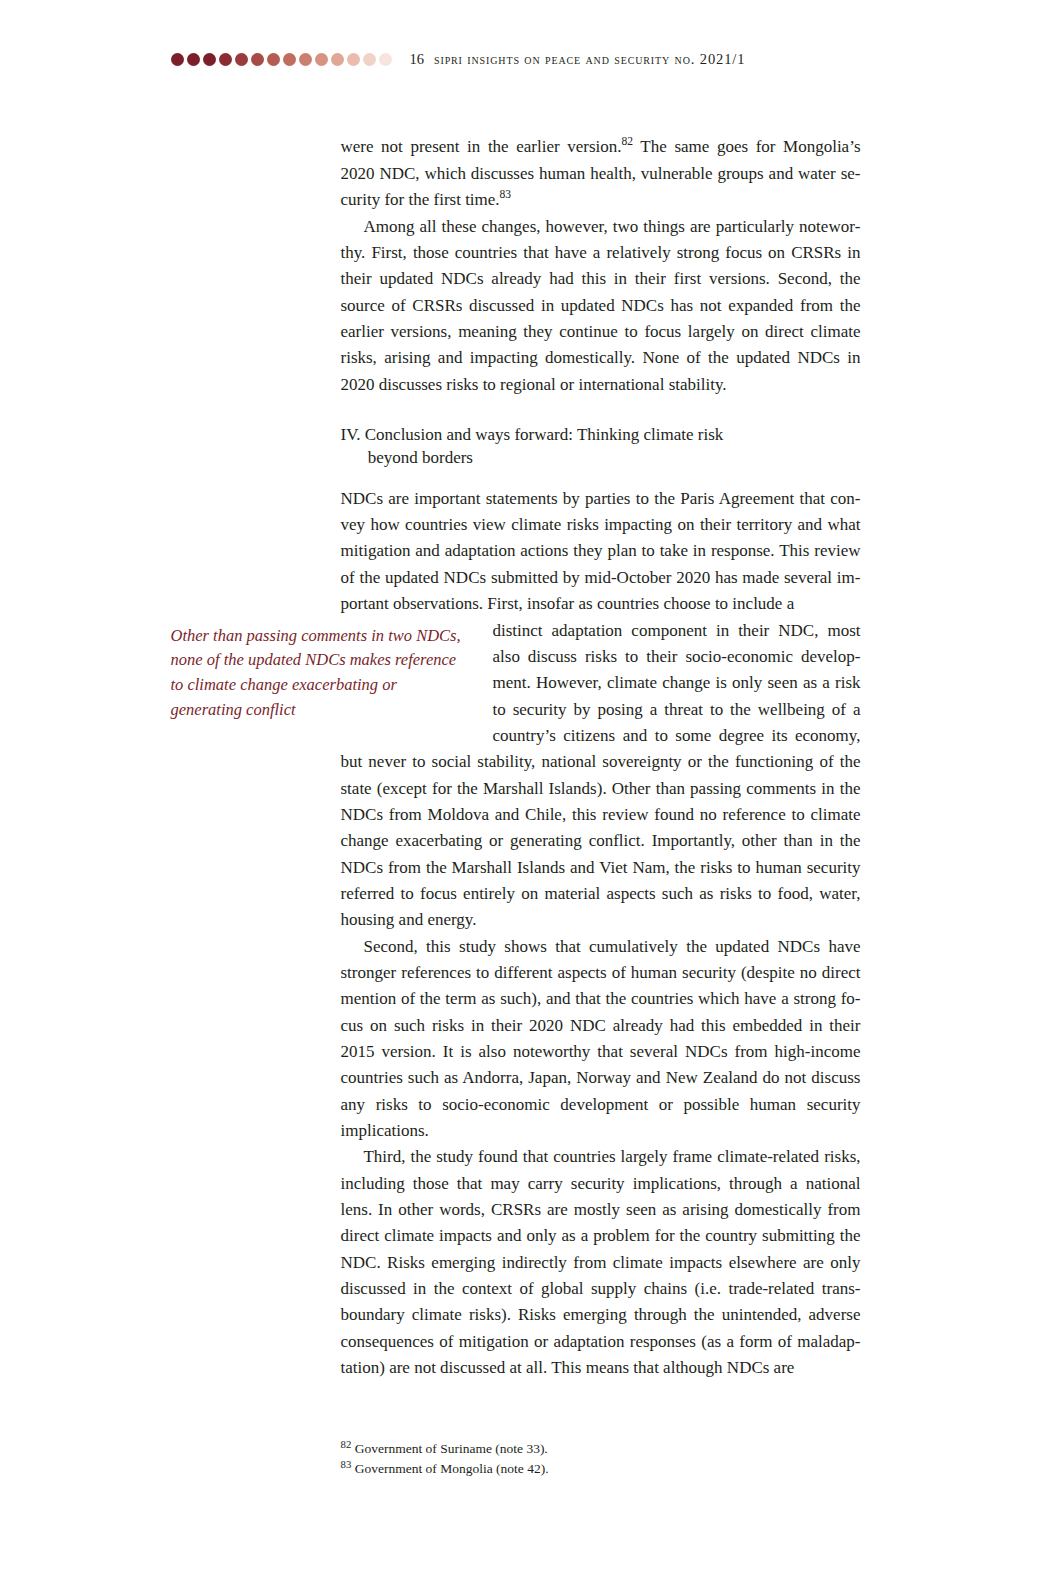16sipri insights on peace and security no. 2021/1
were not present in the earlier version.82 The same goes for Mongolia’s 2020 NDC, which discusses human health, vulnerable groups and water security for the first time.83
Among all these changes, however, two things are particularly noteworthy. First, those countries that have a relatively strong focus on CRSRs in their updated NDCs already had this in their first versions. Second, the source of CRSRs discussed in updated NDCs has not expanded from the earlier versions, meaning they continue to focus largely on direct climate risks, arising and impacting domestically. None of the updated NDCs in 2020 discusses risks to regional or international stability.
IV. Conclusion and ways forward: Thinking climate riskbeyond borders
NDCs are important statements by parties to the Paris Agreement that convey how countries view climate risks impacting on their territory and what mitigation and adaptation actions they plan to take in response. This review of the updated NDCs submitted by mid-October 2020 has made several important observations. First, insofar as countries choose to include a
Other than passing comments in two NDCs, none of the updated NDCs makes reference to climate change exacerbating or generating conflict
distinct adaptation component in their NDC, most also discuss risks to their socio-economic development. However, climate change is only seen as a risk to security by posing a threat to the wellbeing of a country’s citizens and to some degree its economy, but never to social stability, national sovereignty or the functioning of the state (except for the Marshall Islands). Other than passing comments in the NDCs from Moldova and Chile, this review found no reference to climate change exacerbating or generating conflict. Importantly, other than in the NDCs from the Marshall Islands and Viet Nam, the risks to human security referred to focus entirely on material aspects such as risks to food, water, housing and energy.
Second, this study shows that cumulatively the updated NDCs have stronger references to different aspects of human security (despite no direct mention of the term as such), and that the countries which have a strong focus on such risks in their 2020 NDC already had this embedded in their 2015 version. It is also noteworthy that several NDCs from high-income countries such as Andorra, Japan, Norway and New Zealand do not discuss any risks to socio-economic development or possible human security implications.
Third, the study found that countries largely frame climate-related risks, including those that may carry security implications, through a national lens. In other words, CRSRs are mostly seen as arising domestically from direct climate impacts and only as a problem for the country submitting the NDC. Risks emerging indirectly from climate impacts elsewhere are only discussed in the context of global supply chains (i.e. trade-related transboundary climate risks). Risks emerging through the unintended, adverse consequences of mitigation or adaptation responses (as a form of maladaptation) are not discussed at all. This means that although NDCs are
82 Government of Suriname (note 33).
83 Government of Mongolia (note 42).